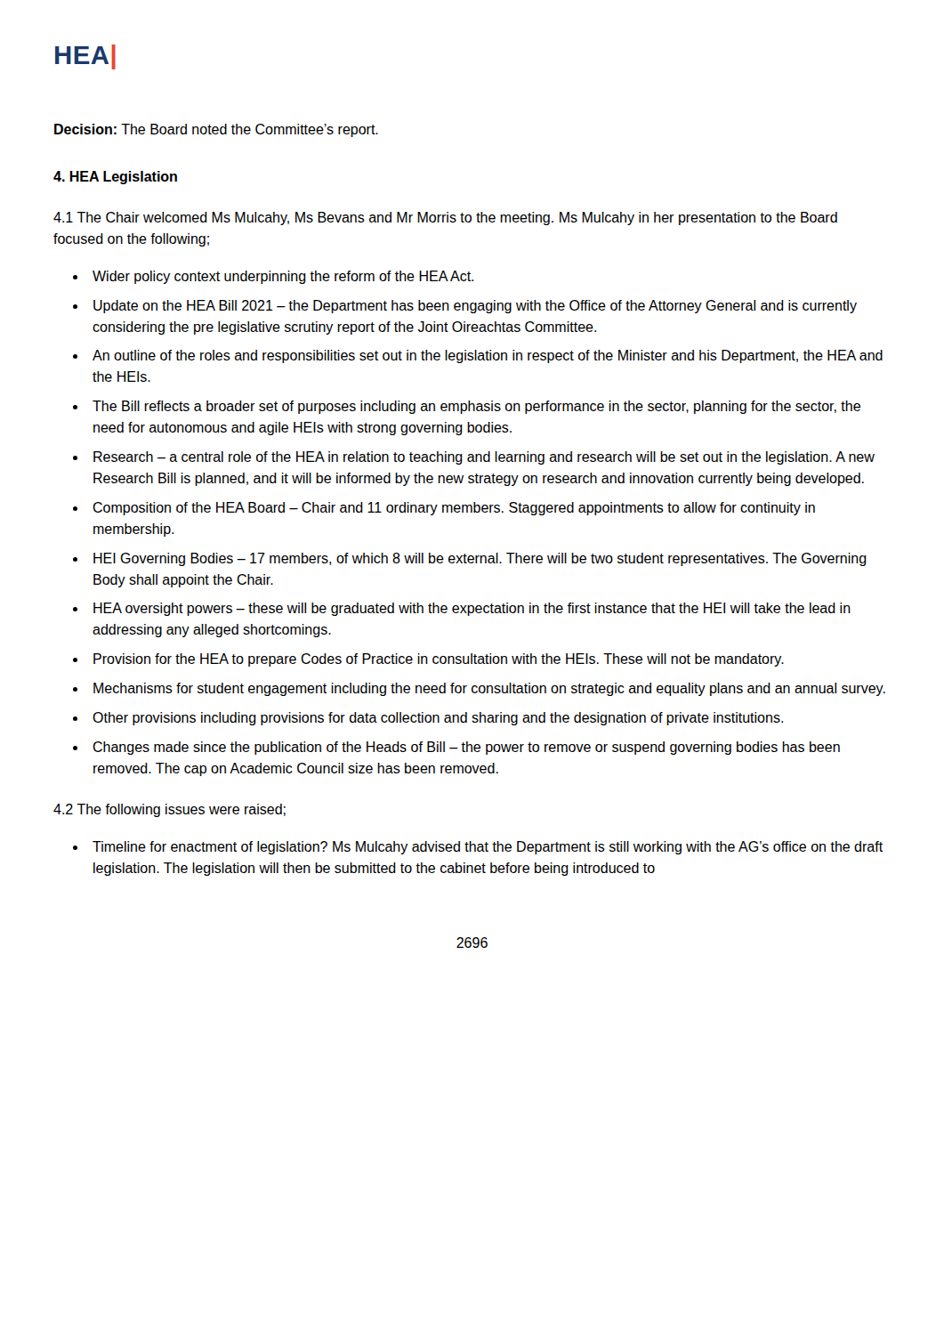HEA|
Decision: The Board noted the Committee’s report.
4. HEA Legislation
4.1 The Chair welcomed Ms Mulcahy, Ms Bevans and Mr Morris to the meeting. Ms Mulcahy in her presentation to the Board focused on the following;
Wider policy context underpinning the reform of the HEA Act.
Update on the HEA Bill 2021 – the Department has been engaging with the Office of the Attorney General and is currently considering the pre legislative scrutiny report of the Joint Oireachtas Committee.
An outline of the roles and responsibilities set out in the legislation in respect of the Minister and his Department, the HEA and the HEIs.
The Bill reflects a broader set of purposes including an emphasis on performance in the sector, planning for the sector, the need for autonomous and agile HEIs with strong governing bodies.
Research – a central role of the HEA in relation to teaching and learning and research will be set out in the legislation. A new Research Bill is planned, and it will be informed by the new strategy on research and innovation currently being developed.
Composition of the HEA Board – Chair and 11 ordinary members. Staggered appointments to allow for continuity in membership.
HEI Governing Bodies – 17 members, of which 8 will be external. There will be two student representatives. The Governing Body shall appoint the Chair.
HEA oversight powers – these will be graduated with the expectation in the first instance that the HEI will take the lead in addressing any alleged shortcomings.
Provision for the HEA to prepare Codes of Practice in consultation with the HEIs. These will not be mandatory.
Mechanisms for student engagement including the need for consultation on strategic and equality plans and an annual survey.
Other provisions including provisions for data collection and sharing and the designation of private institutions.
Changes made since the publication of the Heads of Bill – the power to remove or suspend governing bodies has been removed. The cap on Academic Council size has been removed.
4.2 The following issues were raised;
Timeline for enactment of legislation? Ms Mulcahy advised that the Department is still working with the AG’s office on the draft legislation. The legislation will then be submitted to the cabinet before being introduced to
2696